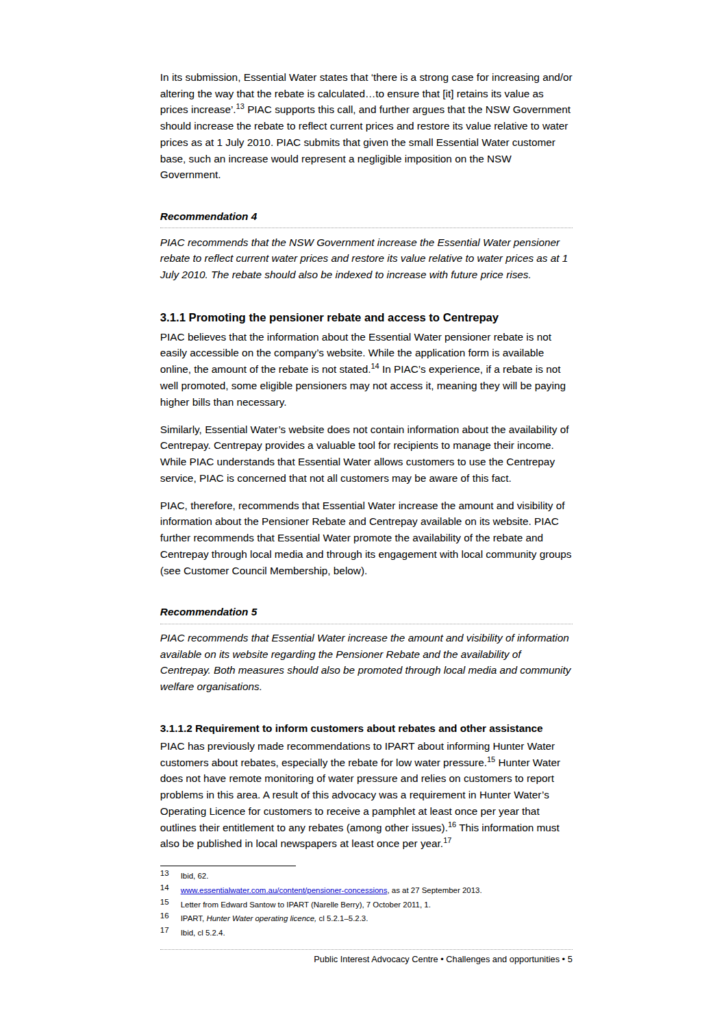In its submission, Essential Water states that ‘there is a strong case for increasing and/or altering the way that the rebate is calculated…to ensure that [it] retains its value as prices increase’.13 PIAC supports this call, and further argues that the NSW Government should increase the rebate to reflect current prices and restore its value relative to water prices as at 1 July 2010. PIAC submits that given the small Essential Water customer base, such an increase would represent a negligible imposition on the NSW Government.
Recommendation 4
PIAC recommends that the NSW Government increase the Essential Water pensioner rebate to reflect current water prices and restore its value relative to water prices as at 1 July 2010. The rebate should also be indexed to increase with future price rises.
3.1.1 Promoting the pensioner rebate and access to Centrepay
PIAC believes that the information about the Essential Water pensioner rebate is not easily accessible on the company’s website. While the application form is available online, the amount of the rebate is not stated.14 In PIAC’s experience, if a rebate is not well promoted, some eligible pensioners may not access it, meaning they will be paying higher bills than necessary.
Similarly, Essential Water’s website does not contain information about the availability of Centrepay. Centrepay provides a valuable tool for recipients to manage their income. While PIAC understands that Essential Water allows customers to use the Centrepay service, PIAC is concerned that not all customers may be aware of this fact.
PIAC, therefore, recommends that Essential Water increase the amount and visibility of information about the Pensioner Rebate and Centrepay available on its website. PIAC further recommends that Essential Water promote the availability of the rebate and Centrepay through local media and through its engagement with local community groups (see Customer Council Membership, below).
Recommendation 5
PIAC recommends that Essential Water increase the amount and visibility of information available on its website regarding the Pensioner Rebate and the availability of Centrepay. Both measures should also be promoted through local media and community welfare organisations.
3.1.1.2 Requirement to inform customers about rebates and other assistance
PIAC has previously made recommendations to IPART about informing Hunter Water customers about rebates, especially the rebate for low water pressure.15 Hunter Water does not have remote monitoring of water pressure and relies on customers to report problems in this area. A result of this advocacy was a requirement in Hunter Water’s Operating Licence for customers to receive a pamphlet at least once per year that outlines their entitlement to any rebates (among other issues).16 This information must also be published in local newspapers at least once per year.17
13
Ibid, 62.
14
www.essentialwater.com.au/content/pensioner-concessions, as at 27 September 2013.
15
Letter from Edward Santow to IPART (Narelle Berry), 7 October 2011, 1.
16
IPART, Hunter Water operating licence, cl 5.2.1–5.2.3.
17
Ibid, cl 5.2.4.
Public Interest Advocacy Centre • Challenges and opportunities • 5